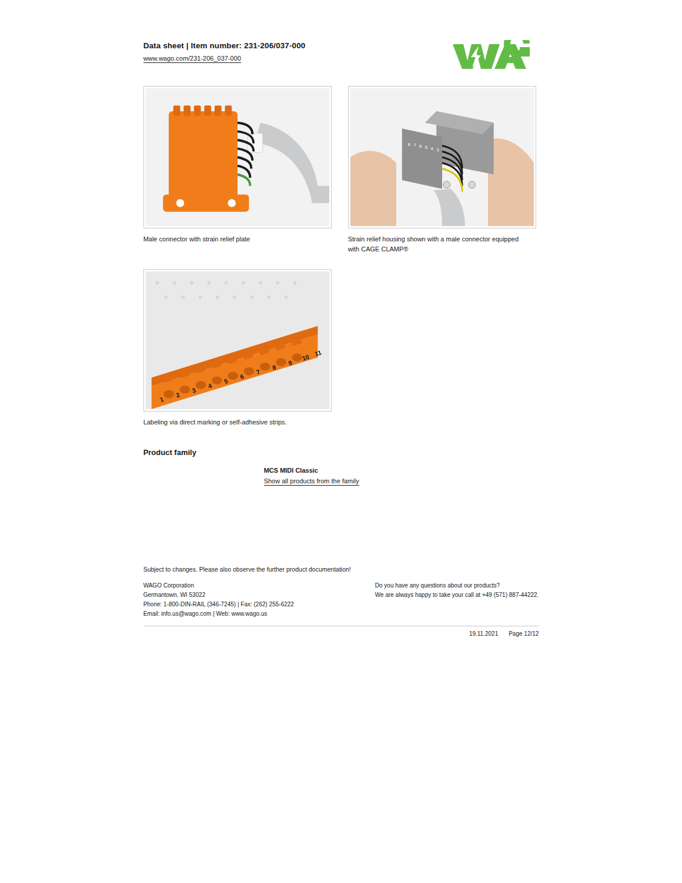Data sheet | Item number: 231-206/037-000
www.wago.com/231-206_037-000
Male connector with strain relief plate
8 7 6 5 4 3
Strain relief housing shown with a male connector equipped with CAGE CLAMP®
1 2 3 4 5 6 7 8 9 10 11
Labeling via direct marking or self-adhesive strips.
Product family
MCS MIDI Classic
Show all products from the family
Subject to changes. Please also observe the further product documentation!
WAGO Corporation
Germantown, WI 53022
Phone: 1-800-DIN-RAIL (346-7245) | Fax: (262) 255-6222
Email: info.us@wago.com | Web: www.wago.us
Do you have any questions about our products?
We are always happy to take your call at +49 (571) 887-44222.
19.11.2021 Page 12/12